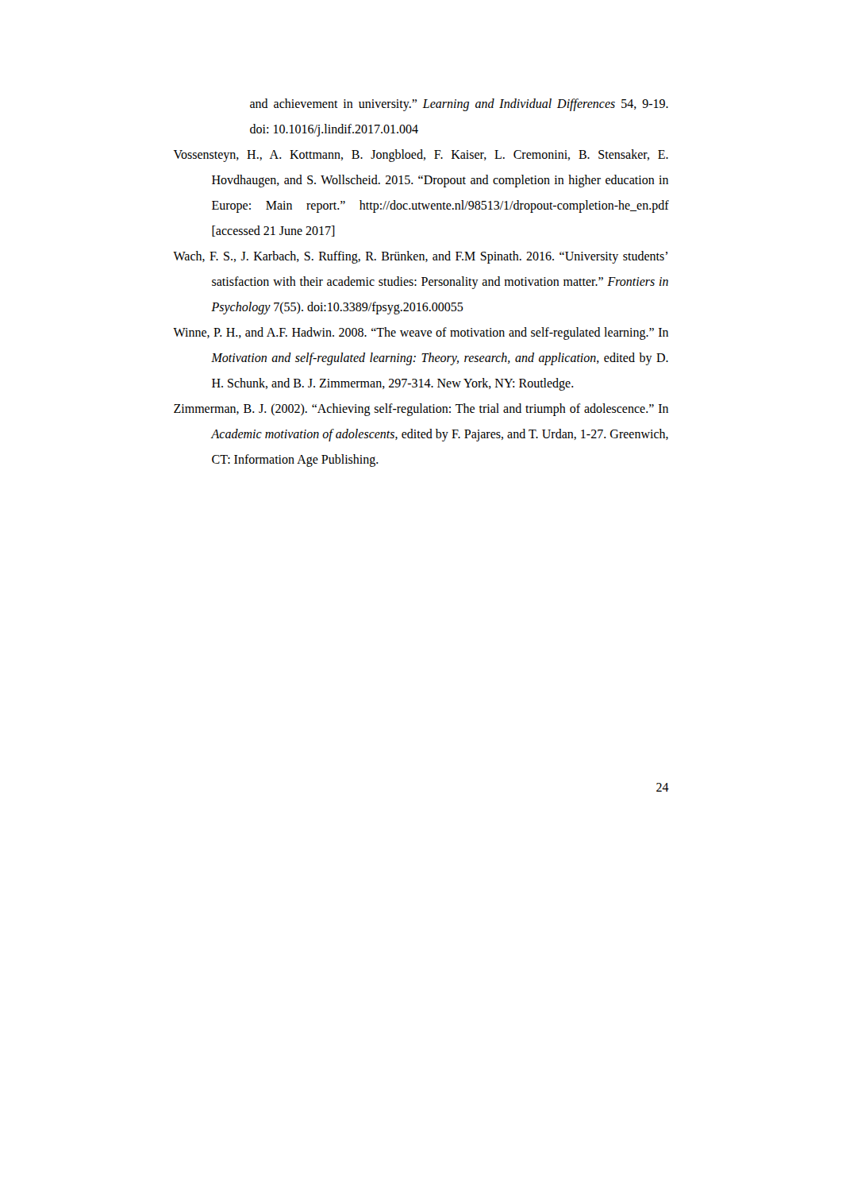and achievement in university.” Learning and Individual Differences 54, 9-19. doi: 10.1016/j.lindif.2017.01.004
Vossensteyn, H., A. Kottmann, B. Jongbloed, F. Kaiser, L. Cremonini, B. Stensaker, E. Hovdhaugen, and S. Wollscheid. 2015. “Dropout and completion in higher education in Europe: Main report.” http://doc.utwente.nl/98513/1/dropout-completion-he_en.pdf [accessed 21 June 2017]
Wach, F. S., J. Karbach, S. Ruffing, R. Brünken, and F.M Spinath. 2016. “University students’ satisfaction with their academic studies: Personality and motivation matter.” Frontiers in Psychology 7(55). doi:10.3389/fpsyg.2016.00055
Winne, P. H., and A.F. Hadwin. 2008. “The weave of motivation and self-regulated learning.” In Motivation and self-regulated learning: Theory, research, and application, edited by D. H. Schunk, and B. J. Zimmerman, 297-314. New York, NY: Routledge.
Zimmerman, B. J. (2002). “Achieving self-regulation: The trial and triumph of adolescence.” In Academic motivation of adolescents, edited by F. Pajares, and T. Urdan, 1-27. Greenwich, CT: Information Age Publishing.
24